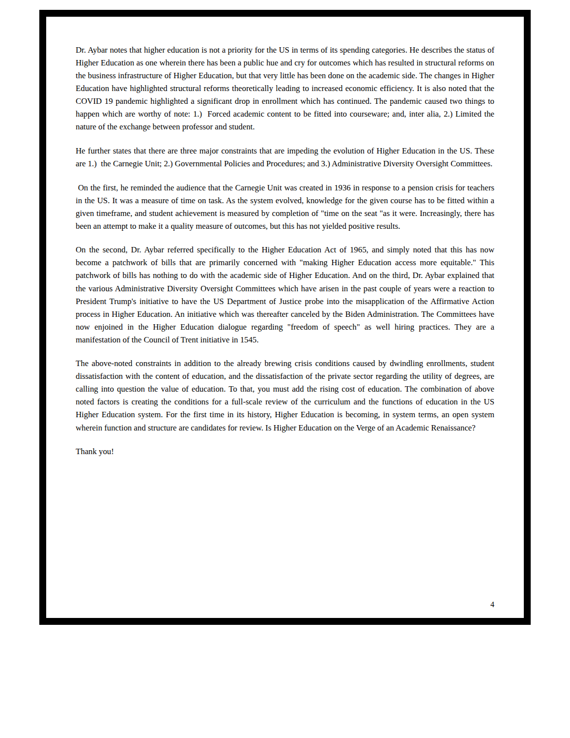Dr. Aybar notes that higher education is not a priority for the US in terms of its spending categories. He describes the status of Higher Education as one wherein there has been a public hue and cry for outcomes which has resulted in structural reforms on the business infrastructure of Higher Education, but that very little has been done on the academic side. The changes in Higher Education have highlighted structural reforms theoretically leading to increased economic efficiency. It is also noted that the COVID 19 pandemic highlighted a significant drop in enrollment which has continued. The pandemic caused two things to happen which are worthy of note: 1.) Forced academic content to be fitted into courseware; and, inter alia, 2.) Limited the nature of the exchange between professor and student.
He further states that there are three major constraints that are impeding the evolution of Higher Education in the US. These are 1.) the Carnegie Unit; 2.) Governmental Policies and Procedures; and 3.) Administrative Diversity Oversight Committees.
On the first, he reminded the audience that the Carnegie Unit was created in 1936 in response to a pension crisis for teachers in the US. It was a measure of time on task. As the system evolved, knowledge for the given course has to be fitted within a given timeframe, and student achievement is measured by completion of "time on the seat "as it were. Increasingly, there has been an attempt to make it a quality measure of outcomes, but this has not yielded positive results.
On the second, Dr. Aybar referred specifically to the Higher Education Act of 1965, and simply noted that this has now become a patchwork of bills that are primarily concerned with "making Higher Education access more equitable." This patchwork of bills has nothing to do with the academic side of Higher Education. And on the third, Dr. Aybar explained that the various Administrative Diversity Oversight Committees which have arisen in the past couple of years were a reaction to President Trump's initiative to have the US Department of Justice probe into the misapplication of the Affirmative Action process in Higher Education. An initiative which was thereafter canceled by the Biden Administration. The Committees have now enjoined in the Higher Education dialogue regarding "freedom of speech" as well hiring practices. They are a manifestation of the Council of Trent initiative in 1545.
The above-noted constraints in addition to the already brewing crisis conditions caused by dwindling enrollments, student dissatisfaction with the content of education, and the dissatisfaction of the private sector regarding the utility of degrees, are calling into question the value of education. To that, you must add the rising cost of education. The combination of above noted factors is creating the conditions for a full-scale review of the curriculum and the functions of education in the US Higher Education system. For the first time in its history, Higher Education is becoming, in system terms, an open system wherein function and structure are candidates for review. Is Higher Education on the Verge of an Academic Renaissance?
Thank you!
4